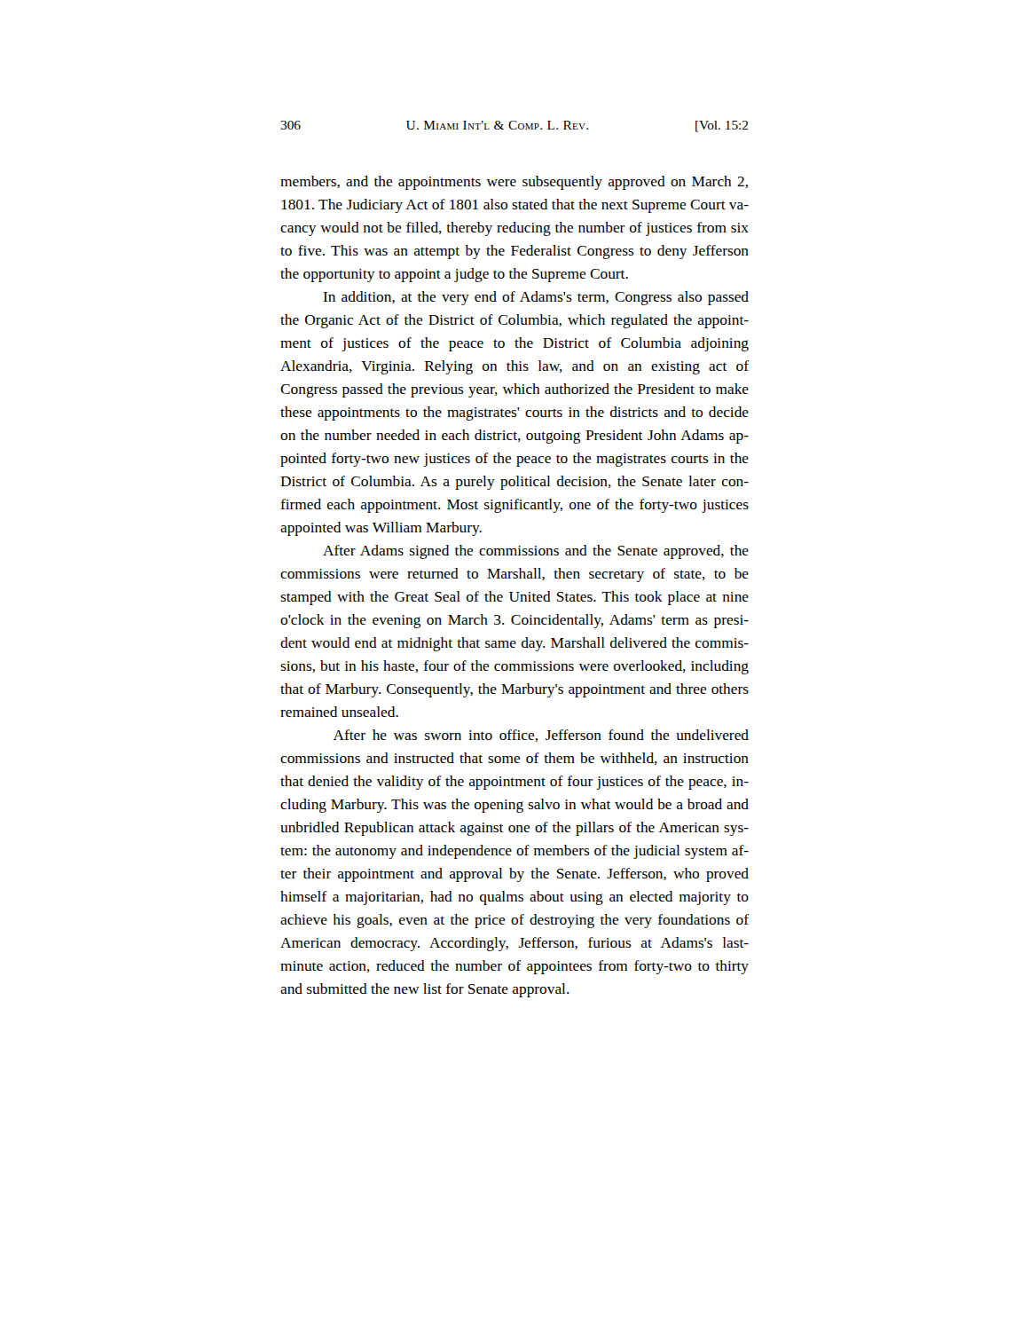306 U. Miami Int'l & Comp. L. Rev. [Vol. 15:2
members, and the appointments were subsequently approved on March 2, 1801. The Judiciary Act of 1801 also stated that the next Supreme Court vacancy would not be filled, thereby reducing the number of justices from six to five. This was an attempt by the Federalist Congress to deny Jefferson the opportunity to appoint a judge to the Supreme Court.
In addition, at the very end of Adams's term, Congress also passed the Organic Act of the District of Columbia, which regulated the appointment of justices of the peace to the District of Columbia adjoining Alexandria, Virginia. Relying on this law, and on an existing act of Congress passed the previous year, which authorized the President to make these appointments to the magistrates' courts in the districts and to decide on the number needed in each district, outgoing President John Adams appointed forty-two new justices of the peace to the magistrates courts in the District of Columbia. As a purely political decision, the Senate later confirmed each appointment. Most significantly, one of the forty-two justices appointed was William Marbury.
After Adams signed the commissions and the Senate approved, the commissions were returned to Marshall, then secretary of state, to be stamped with the Great Seal of the United States. This took place at nine o'clock in the evening on March 3. Coincidentally, Adams' term as president would end at midnight that same day. Marshall delivered the commissions, but in his haste, four of the commissions were overlooked, including that of Marbury. Consequently, the Marbury's appointment and three others remained unsealed.
After he was sworn into office, Jefferson found the undelivered commissions and instructed that some of them be withheld, an instruction that denied the validity of the appointment of four justices of the peace, including Marbury. This was the opening salvo in what would be a broad and unbridled Republican attack against one of the pillars of the American system: the autonomy and independence of members of the judicial system after their appointment and approval by the Senate. Jefferson, who proved himself a majoritarian, had no qualms about using an elected majority to achieve his goals, even at the price of destroying the very foundations of American democracy. Accordingly, Jefferson, furious at Adams's last-minute action, reduced the number of appointees from forty-two to thirty and submitted the new list for Senate approval.